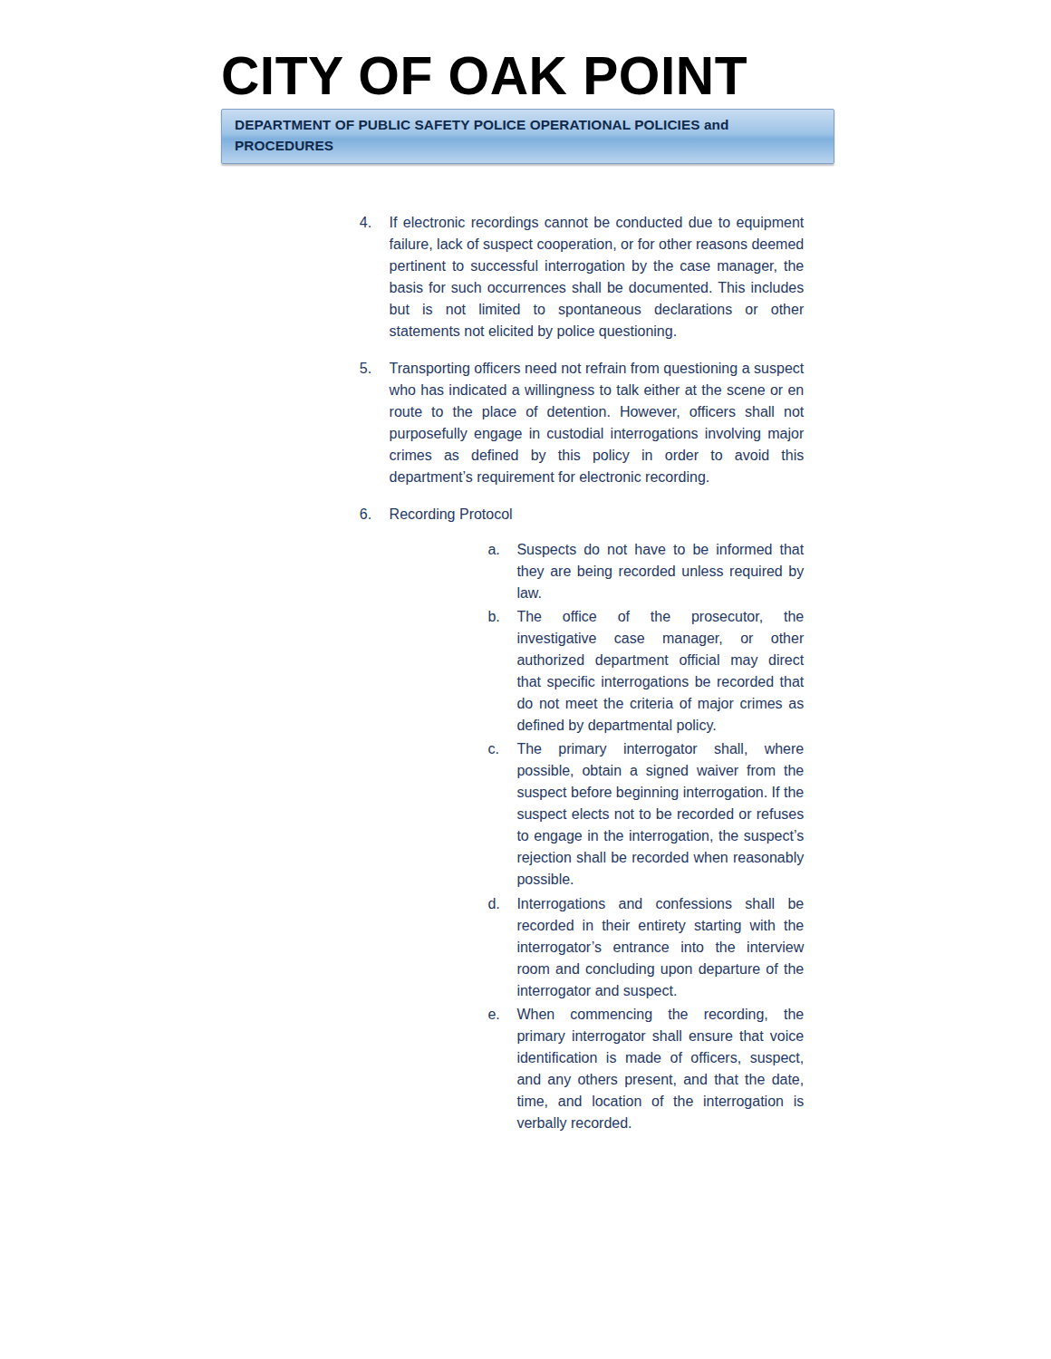CITY OF OAK POINT
DEPARTMENT OF PUBLIC SAFETY POLICE OPERATIONAL POLICIES and PROCEDURES
4.
If electronic recordings cannot be conducted due to equipment failure, lack of suspect cooperation, or for other reasons deemed pertinent to successful interrogation by the case manager, the basis for such occurrences shall be documented. This includes but is not limited to spontaneous declarations or other statements not elicited by police questioning.
5.
Transporting officers need not refrain from questioning a suspect who has indicated a willingness to talk either at the scene or en route to the place of detention. However, officers shall not purposefully engage in custodial interrogations involving major crimes as defined by this policy in order to avoid this department’s requirement for electronic recording.
6.
Recording Protocol
a.
Suspects do not have to be informed that they are being recorded unless required by law.
b.
The office of the prosecutor, the investigative case manager, or other authorized department official may direct that specific interrogations be recorded that do not meet the criteria of major crimes as defined by departmental policy.
c.
The primary interrogator shall, where possible, obtain a signed waiver from the suspect before beginning interrogation. If the suspect elects not to be recorded or refuses to engage in the interrogation, the suspect’s rejection shall be recorded when reasonably possible.
d.
Interrogations and confessions shall be recorded in their entirety starting with the interrogator’s entrance into the interview room and concluding upon departure of the interrogator and suspect.
e.
When commencing the recording, the primary interrogator shall ensure that voice identification is made of officers, suspect, and any others present, and that the date, time, and location of the interrogation is verbally recorded.